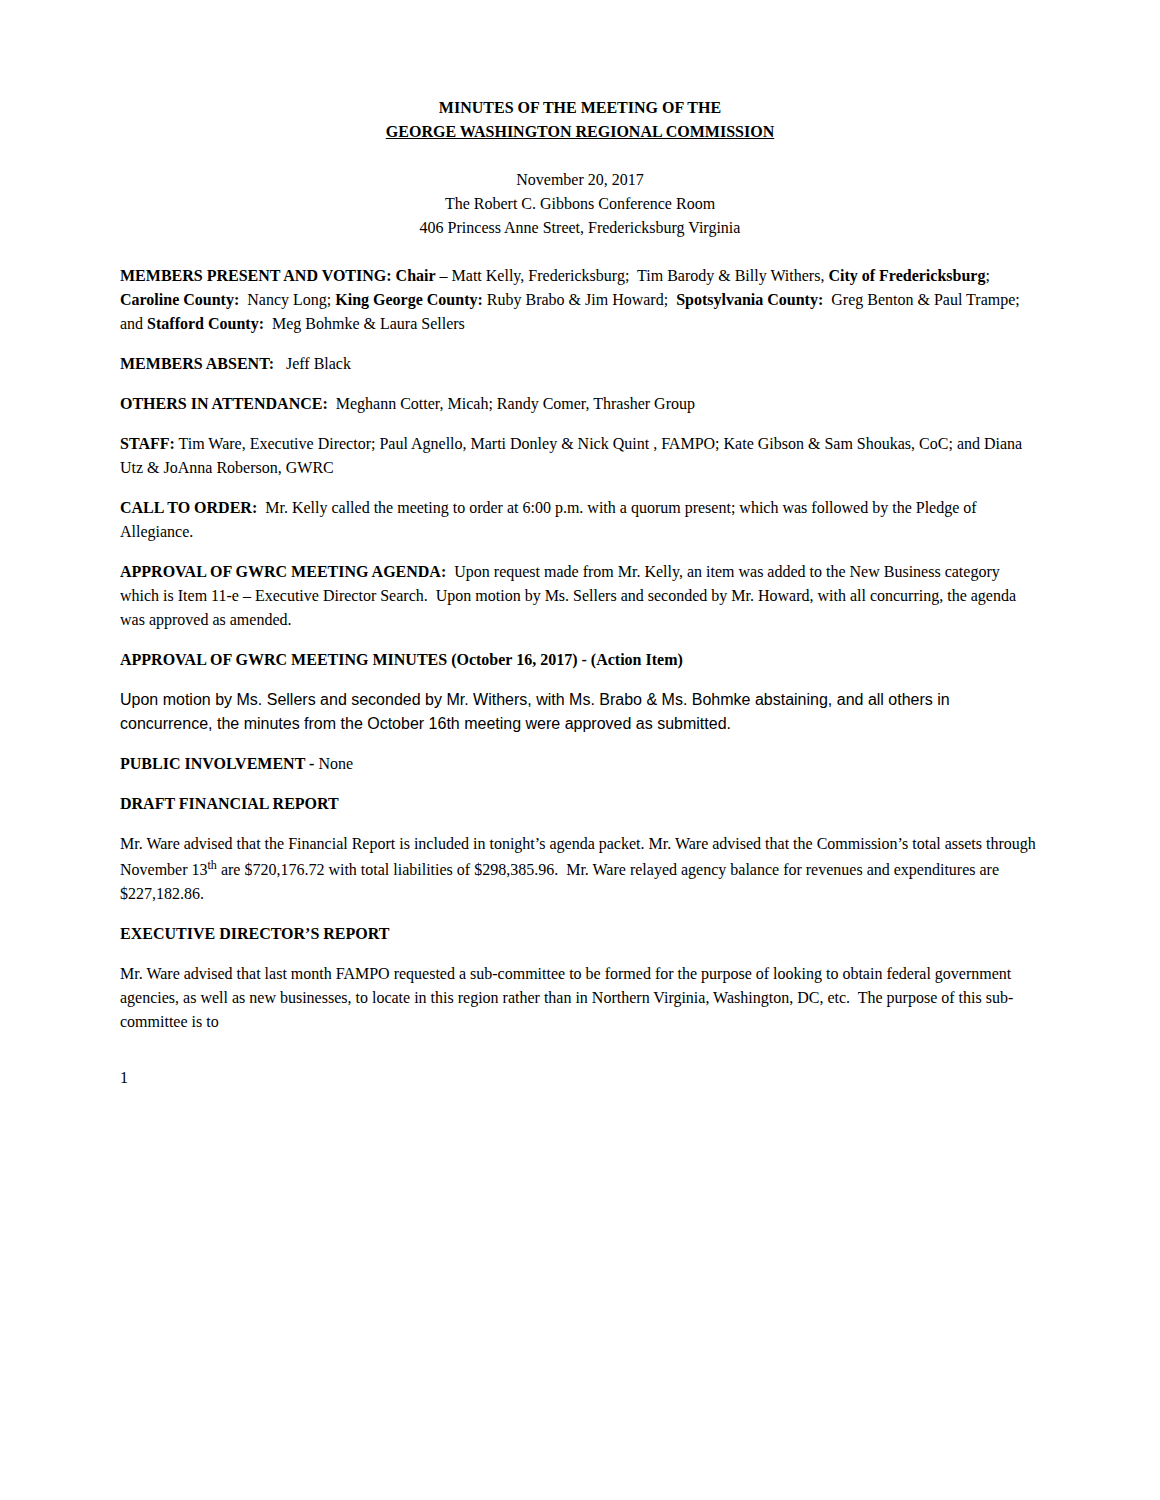Minutes of the Meeting of the
George Washington Regional Commission
November 20, 2017
The Robert C. Gibbons Conference Room
406 Princess Anne Street, Fredericksburg Virginia
MEMBERS PRESENT AND VOTING: Chair – Matt Kelly, Fredericksburg; Tim Barody & Billy Withers, City of Fredericksburg; Caroline County: Nancy Long; King George County: Ruby Brabo & Jim Howard; Spotsylvania County: Greg Benton & Paul Trampe; and Stafford County: Meg Bohmke & Laura Sellers
MEMBERS ABSENT: Jeff Black
OTHERS IN ATTENDANCE: Meghann Cotter, Micah; Randy Comer, Thrasher Group
STAFF: Tim Ware, Executive Director; Paul Agnello, Marti Donley & Nick Quint , FAMPO; Kate Gibson & Sam Shoukas, CoC; and Diana Utz & JoAnna Roberson, GWRC
CALL TO ORDER: Mr. Kelly called the meeting to order at 6:00 p.m. with a quorum present; which was followed by the Pledge of Allegiance.
APPROVAL OF GWRC MEETING AGENDA: Upon request made from Mr. Kelly, an item was added to the New Business category which is Item 11-e – Executive Director Search. Upon motion by Ms. Sellers and seconded by Mr. Howard, with all concurring, the agenda was approved as amended.
APPROVAL OF GWRC MEETING MINUTES (October 16, 2017) - (Action Item)
Upon motion by Ms. Sellers and seconded by Mr. Withers, with Ms. Brabo & Ms. Bohmke abstaining, and all others in concurrence, the minutes from the October 16th meeting were approved as submitted.
PUBLIC INVOLVEMENT - None
DRAFT FINANCIAL REPORT
Mr. Ware advised that the Financial Report is included in tonight’s agenda packet. Mr. Ware advised that the Commission’s total assets through November 13th are $720,176.72 with total liabilities of $298,385.96. Mr. Ware relayed agency balance for revenues and expenditures are $227,182.86.
EXECUTIVE DIRECTOR’S REPORT
Mr. Ware advised that last month FAMPO requested a sub-committee to be formed for the purpose of looking to obtain federal government agencies, as well as new businesses, to locate in this region rather than in Northern Virginia, Washington, DC, etc. The purpose of this sub-committee is to
1